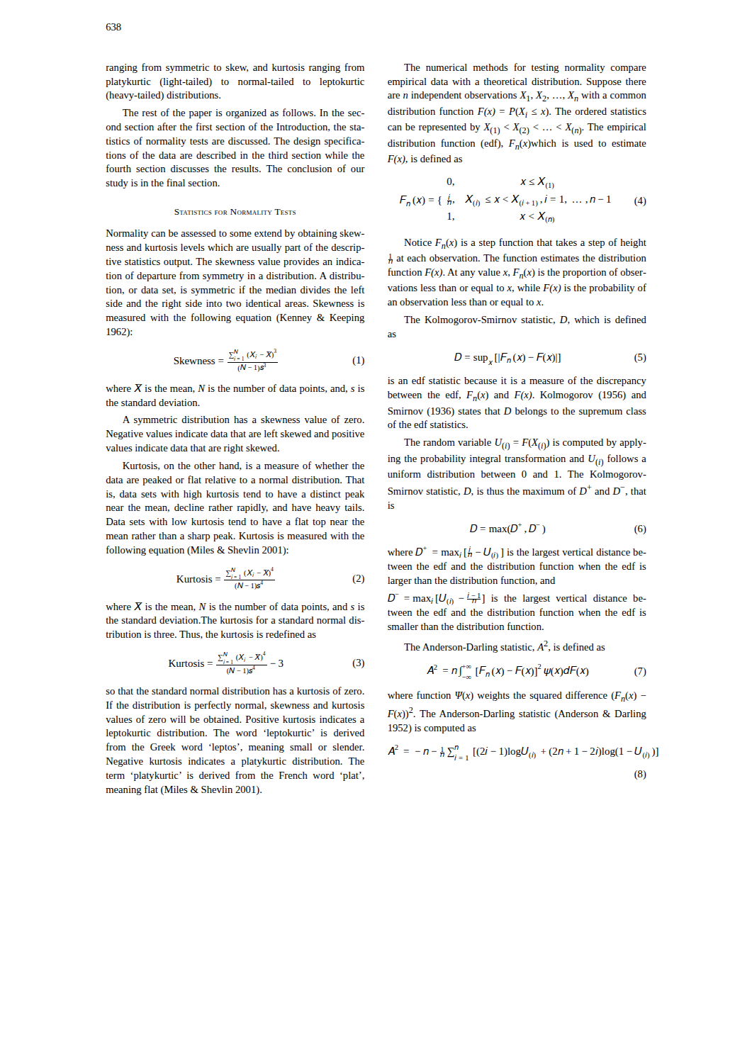638
ranging from symmetric to skew, and kurtosis ranging from platykurtic (light-tailed) to normal-tailed to leptokurtic (heavy-tailed) distributions.
The rest of the paper is organized as follows. In the second section after the first section of the Introduction, the statistics of normality tests are discussed. The design specifications of the data are described in the third section while the fourth section discusses the results. The conclusion of our study is in the final section.
Statistics for Normality Tests
Normality can be assessed to some extend by obtaining skewness and kurtosis levels which are usually part of the descriptive statistics output. The skewness value provides an indication of departure from symmetry in a distribution. A distribution, or data set, is symmetric if the median divides the left side and the right side into two identical areas. Skewness is measured with the following equation (Kenney & Keeping 1962):
Skewness = ∑ i=1 N ( Xi − X¯ ) 3 (N−1) s3
(1)
where X¯ is the mean, N is the number of data points, and, s is the standard deviation.
A symmetric distribution has a skewness value of zero. Negative values indicate data that are left skewed and positive values indicate data that are right skewed.
Kurtosis, on the other hand, is a measure of whether the data are peaked or flat relative to a normal distribution. That is, data sets with high kurtosis tend to have a distinct peak near the mean, decline rather rapidly, and have heavy tails. Data sets with low kurtosis tend to have a flat top near the mean rather than a sharp peak. Kurtosis is measured with the following equation (Miles & Shevlin 2001):
Kurtosis = ∑ i=1 N ( Xi − X¯ ) 4 (N−1) s4
(2)
where X¯ is the mean, N is the number of data points, and s is the standard deviation.The kurtosis for a standard normal distribution is three. Thus, the kurtosis is redefined as
Kurtosis = ∑ i=1 N ( Xi − X¯ ) 4 (N−1) s4 − 3
(3)
so that the standard normal distribution has a kurtosis of zero. If the distribution is perfectly normal, skewness and kurtosis values of zero will be obtained. Positive kurtosis indicates a leptokurtic distribution. The word ‘leptokurtic’ is derived from the Greek word ‘leptos’, meaning small or slender. Negative kurtosis indicates a platykurtic distribution. The term ‘platykurtic’ is derived from the French word ‘plat’, meaning flat (Miles & Shevlin 2001).
The numerical methods for testing normality compare empirical data with a theoretical distribution. Suppose there are n independent observations X1, X2, …, Xn with a common distribution function F(x) = P(Xi ≤ x). The ordered statistics can be represented by X(1) < X(2) < … < X(n). The empirical distribution function (edf), Fn(x)which is used to estimate F(x), is defined as
Fn (x) = { 0, x≤X(1) in, X(i) ≤x< X(i+1) ,i=1,…,n−1 1, x<X(n)
(4)
Notice Fn(x) is a step function that takes a step of height 1n at each observation. The function estimates the distribution function F(x). At any value x, Fn(x) is the proportion of observations less than or equal to x, while F(x) is the probability of an observation less than or equal to x.
The Kolmogorov-Smirnov statistic, D, which is defined as
D= supx [ | Fn(x) − F(x) | ]
(5)
is an edf statistic because it is a measure of the discrepancy between the edf, Fn(x) and F(x). Kolmogorov (1956) and Smirnov (1936) states that D belongs to the supremum class of the edf statistics.
The random variable U(i) = F(X(i)) is computed by applying the probability integral transformation and U(i) follows a uniform distribution between 0 and 1. The Kolmogorov-Smirnov statistic, D, is thus the maximum of D+ and D−, that is
D=max( D+, D−)
(6)
where D+=maxi[in−U(i)] is the largest vertical distance between the edf and the distribution function when the edf is larger than the distribution function, and
D−=maxi[U(i)−i−1n] is the largest vertical distance between the edf and the distribution function when the edf is smaller than the distribution function.
The Anderson-Darling statistic, A2, is defined as
A2 = n ∫ −∞ +∞ [ Fn(x) − F(x) ] 2 ψ(x) dF(x)
(7)
where function Ψ(x) weights the squared difference (Fn(x) − F(x))2. The Anderson-Darling statistic (Anderson & Darling 1952) is computed as
A2 = −n − 1n ∑ i=1 n [ (2i−1) log U(i) + (2n+1−2i) log (1−U(i)) ]
(8)